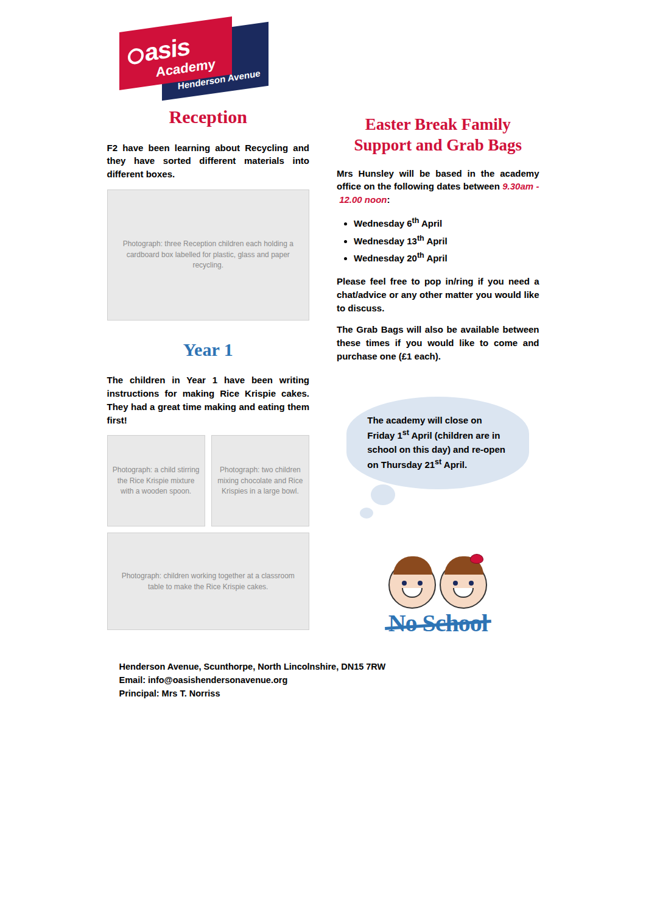asis
Academy
Henderson Avenue
Reception
F2 have been learning about Recycling and they have sorted different materials into different boxes.
Photograph: three Reception children each holding a cardboard box labelled for plastic, glass and paper recycling.
Year 1
The children in Year 1 have been writing instructions for making Rice Krispie cakes. They had a great time making and eating them first!
Photograph: a child stirring the Rice Krispie mixture with a wooden spoon.
Photograph: two children mixing chocolate and Rice Krispies in a large bowl.
Photograph: children working together at a classroom table to make the Rice Krispie cakes.
Easter Break Family Support and Grab Bags
Mrs Hunsley will be based in the academy office on the following dates between 9.30am - 12.00 noon:
Wednesday 6th April
Wednesday 13th April
Wednesday 20th April
Please feel free to pop in/ring if you need a chat/advice or any other matter you would like to discuss.
The Grab Bags will also be available between these times if you would like to come and purchase one (£1 each).
The academy will close on Friday 1st April (children are in school on this day) and re-open on Thursday 21st April.
No School
Henderson Avenue, Scunthorpe, North Lincolnshire, DN15 7RW
Email: info@oasishendersonavenue.org
Principal: Mrs T. Norriss